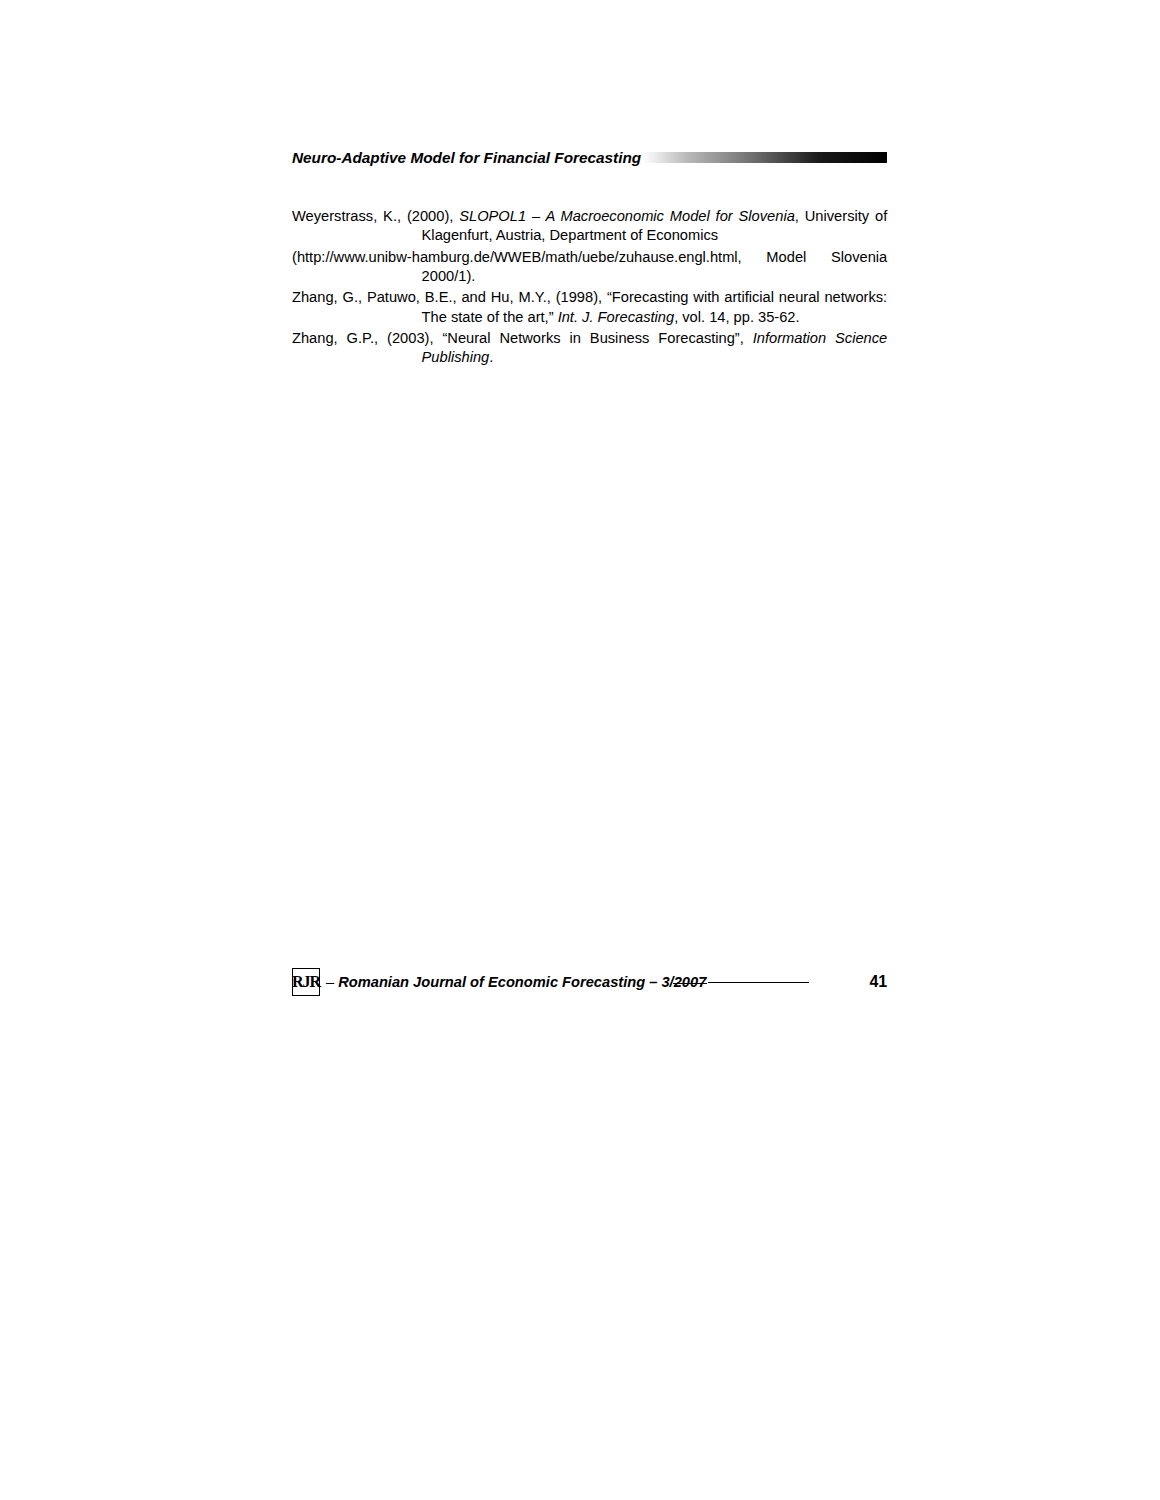Neuro-Adaptive Model for Financial Forecasting
Weyerstrass, K., (2000), SLOPOL1 – A Macroeconomic Model for Slovenia, University of Klagenfurt, Austria, Department of Economics
(http://www.unibw-hamburg.de/WWEB/math/uebe/zuhause.engl.html, Model Slovenia 2000/1).
Zhang, G., Patuwo, B.E., and Hu, M.Y., (1998), “Forecasting with artificial neural networks: The state of the art,” Int. J. Forecasting, vol. 14, pp. 35-62.
Zhang, G.P., (2003), “Neural Networks in Business Forecasting”, Information Science Publishing.
RJR – Romanian Journal of Economic Forecasting – 3/2007 41